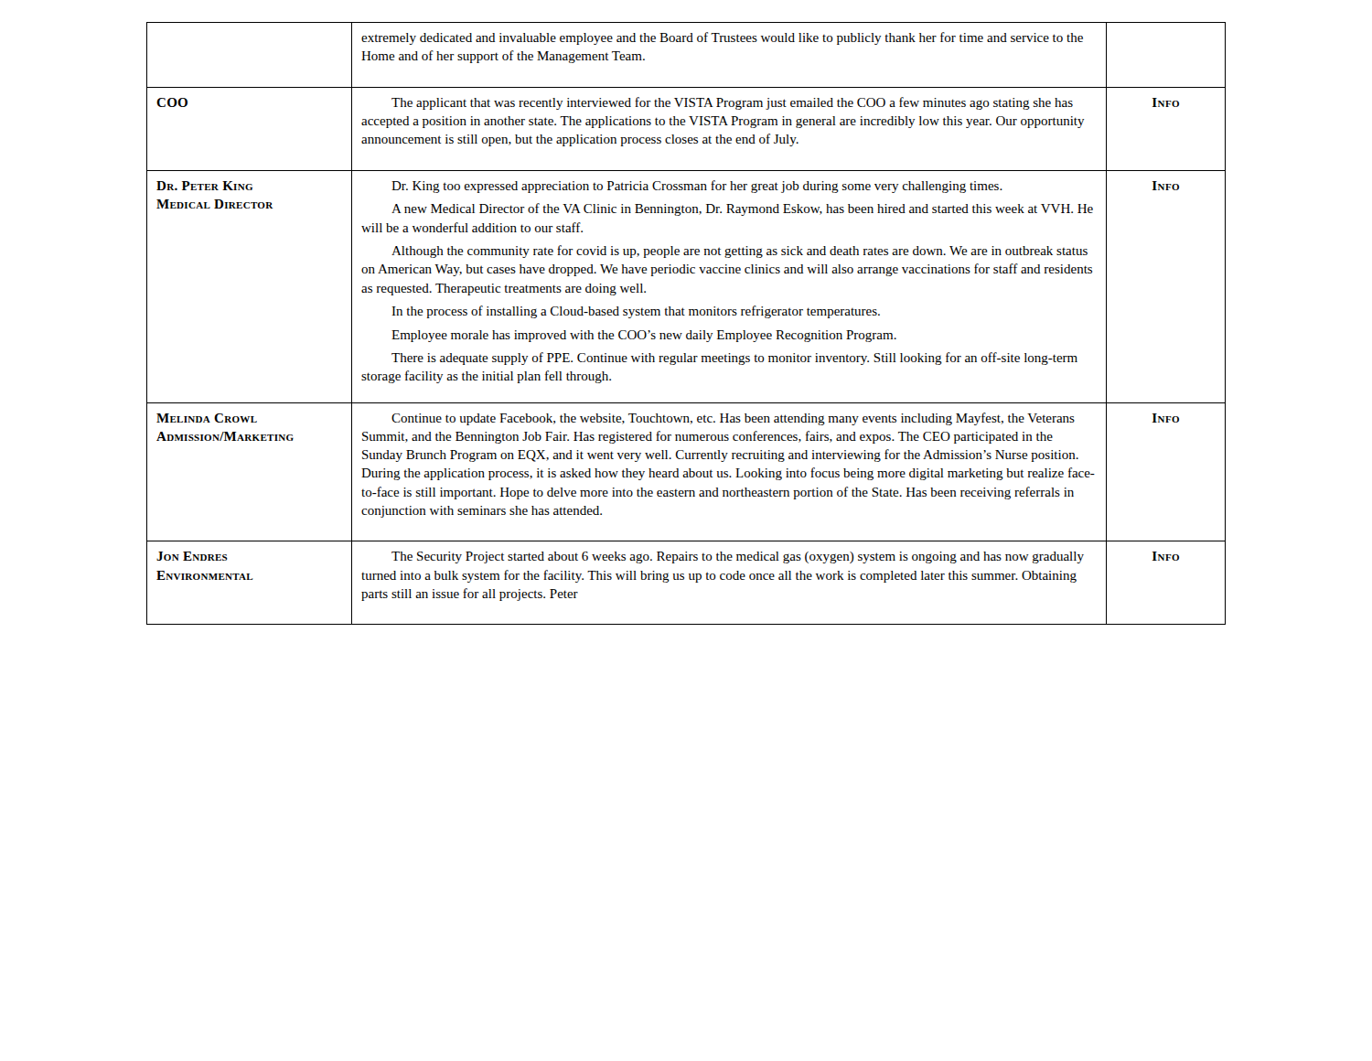| | extremely dedicated and invaluable employee and the Board of Trustees would like to publicly thank her for time and service to the Home and of her support of the Management Team. | |
| COO | The applicant that was recently interviewed for the VISTA Program just emailed the COO a few minutes ago stating she has accepted a position in another state. The applications to the VISTA Program in general are incredibly low this year. Our opportunity announcement is still open, but the application process closes at the end of July. | Info |
| Dr. Peter King Medical Director | Dr. King too expressed appreciation to Patricia Crossman for her great job during some very challenging times. A new Medical Director of the VA Clinic in Bennington, Dr. Raymond Eskow, has been hired and started this week at VVH. He will be a wonderful addition to our staff. Although the community rate for covid is up, people are not getting as sick and death rates are down. We are in outbreak status on American Way, but cases have dropped. We have periodic vaccine clinics and will also arrange vaccinations for staff and residents as requested. Therapeutic treatments are doing well. In the process of installing a Cloud-based system that monitors refrigerator temperatures. Employee morale has improved with the COO’s new daily Employee Recognition Program. There is adequate supply of PPE. Continue with regular meetings to monitor inventory. Still looking for an off-site long-term storage facility as the initial plan fell through. | Info |
| Melinda Crowl Admission/Marketing | Continue to update Facebook, the website, Touchtown, etc. Has been attending many events including Mayfest, the Veterans Summit, and the Bennington Job Fair. Has registered for numerous conferences, fairs, and expos. The CEO participated in the Sunday Brunch Program on EQX, and it went very well. Currently recruiting and interviewing for the Admission’s Nurse position. During the application process, it is asked how they heard about us. Looking into focus being more digital marketing but realize face-to-face is still important. Hope to delve more into the eastern and northeastern portion of the State. Has been receiving referrals in conjunction with seminars she has attended. | Info |
| Jon Endres Environmental | The Security Project started about 6 weeks ago. Repairs to the medical gas (oxygen) system is ongoing and has now gradually turned into a bulk system for the facility. This will bring us up to code once all the work is completed later this summer. Obtaining parts still an issue for all projects. Peter | Info |